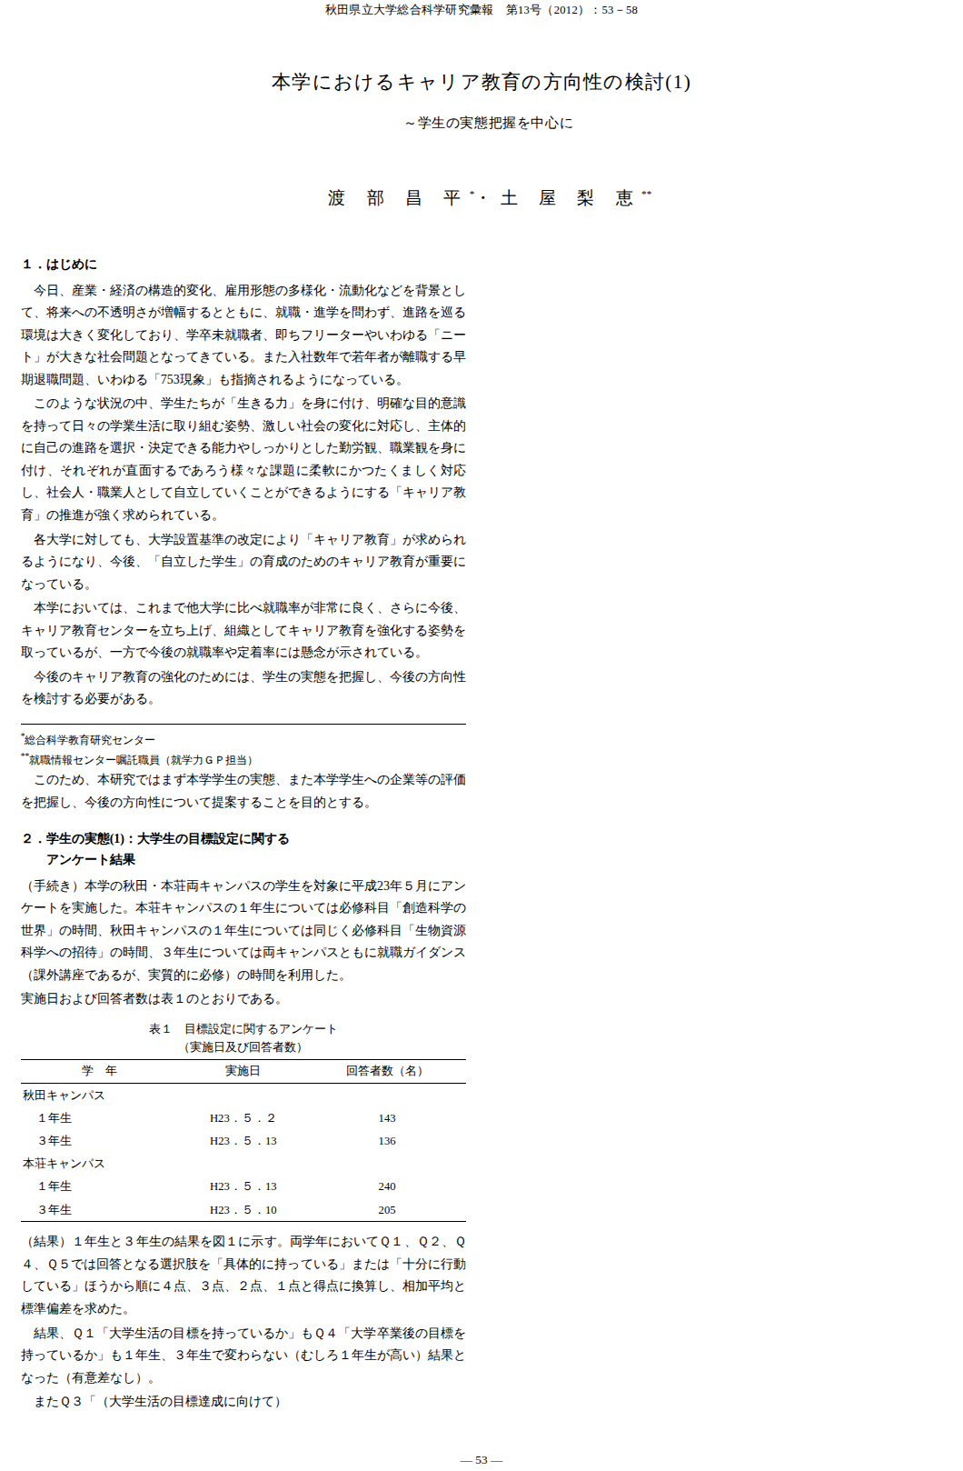秋田県立大学総合科学研究彙報　第13号（2012）：53－58
本学におけるキャリア教育の方向性の検討(1)
～学生の実態把握を中心に
渡 部 昌 平*・土 屋 梨 恵**
１．はじめに
今日、産業・経済の構造的変化、雇用形態の多様化・流動化などを背景として、将来への不透明さが増幅するとともに、就職・進学を問わず、進路を巡る環境は大きく変化しており、学卒未就職者、即ちフリーターやいわゆる「ニート」が大きな社会問題となってきている。また入社数年で若年者が離職する早期退職問題、いわゆる「753現象」も指摘されるようになっている。
このような状況の中、学生たちが「生きる力」を身に付け、明確な目的意識を持って日々の学業生活に取り組む姿勢、激しい社会の変化に対応し、主体的に自己の進路を選択・決定できる能力やしっかりとした勤労観、職業観を身に付け、それぞれが直面するであろう様々な課題に柔軟にかつたくましく対応し、社会人・職業人として自立していくことができるようにする「キャリア教育」の推進が強く求められている。
各大学に対しても、大学設置基準の改定により「キャリア教育」が求められるようになり、今後、「自立した学生」の育成のためのキャリア教育が重要になっている。
本学においては、これまで他大学に比べ就職率が非常に良く、さらに今後、キャリア教育センターを立ち上げ、組織としてキャリア教育を強化する姿勢を取っているが、一方で今後の就職率や定着率には懸念が示されている。
今後のキャリア教育の強化のためには、学生の実態を把握し、今後の方向性を検討する必要がある。
*総合科学教育研究センター
**就職情報センター嘱託職員（就学力ＧＰ担当）
このため、本研究ではまず本学学生の実態、また本学学生への企業等の評価を把握し、今後の方向性について提案することを目的とする。
２．学生の実態(1)：大学生の目標設定に関する
　　アンケート結果
（手続き）本学の秋田・本荘両キャンパスの学生を対象に平成23年５月にアンケートを実施した。本荘キャンパスの１年生については必修科目「創造科学の世界」の時間、秋田キャンパスの１年生については同じく必修科目「生物資源科学への招待」の時間、３年生については両キャンパスともに就職ガイダンス（課外講座であるが、実質的に必修）の時間を利用した。
実施日および回答者数は表１のとおりである。
表１　目標設定に関するアンケート
（実施日及び回答者数）
| 学 年 | 実施日 | 回答者数（名） |
| --- | --- | --- |
| 秋田キャンパス | | |
| １年生 | H23．５．２ | 143 |
| ３年生 | H23．５．13 | 136 |
| 本荘キャンパス | | |
| １年生 | H23．５．13 | 240 |
| ３年生 | H23．５．10 | 205 |
（結果）１年生と３年生の結果を図１に示す。両学年においてＱ１、Ｑ２、Ｑ４、Ｑ５では回答となる選択肢を「具体的に持っている」または「十分に行動している」ほうから順に４点、３点、２点、１点と得点に換算し、相加平均と標準偏差を求めた。
結果、Ｑ１「大学生活の目標を持っているか」もＱ４「大学卒業後の目標を持っているか」も１年生、３年生で変わらない（むしろ１年生が高い）結果となった（有意差なし）。
またＱ３「（大学生活の目標達成に向けて）
— 53 —